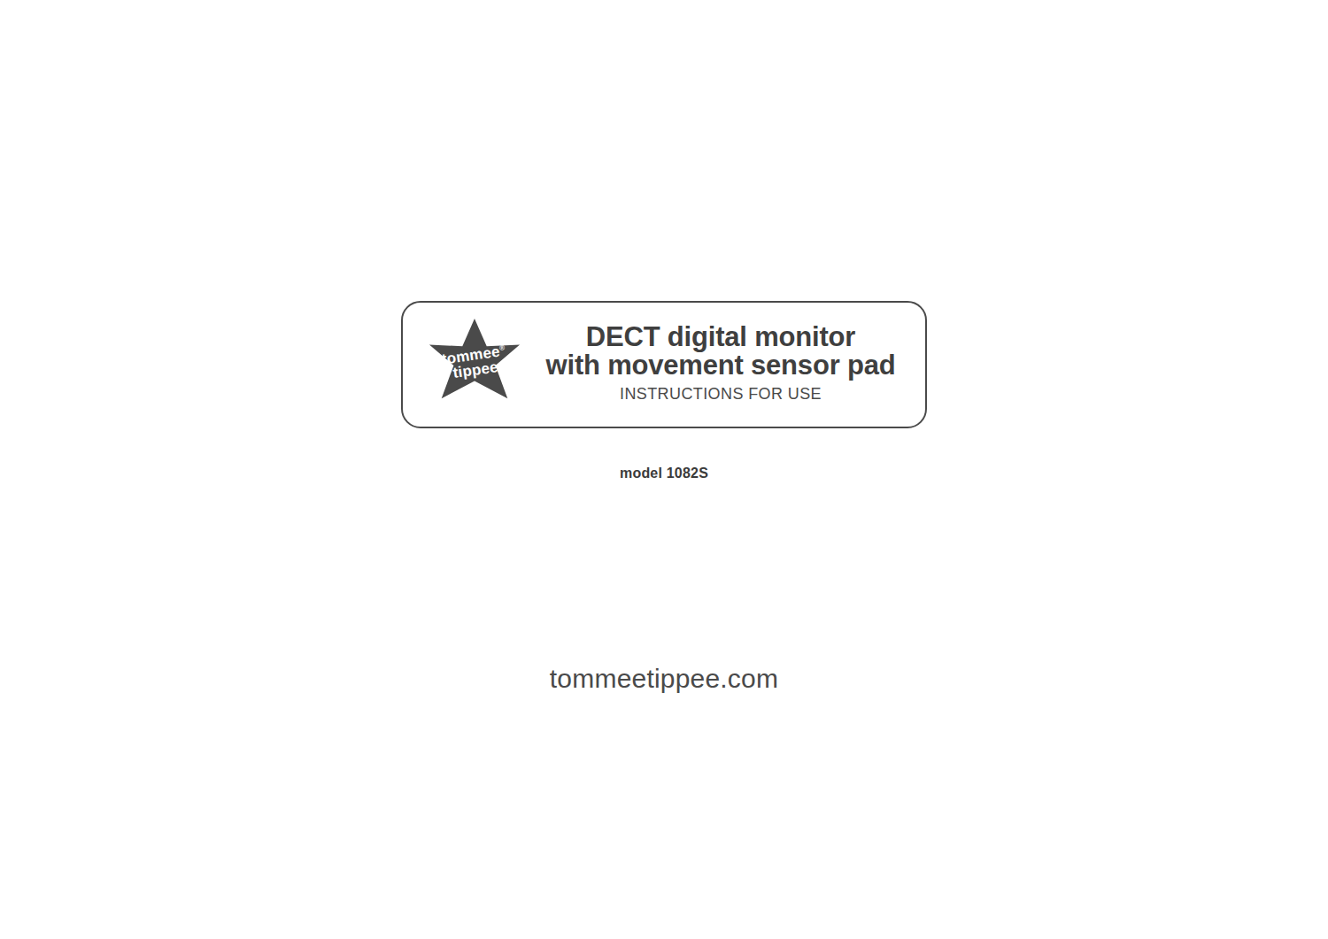tommee®
tippee
DECT digital monitor
with movement sensor pad
INSTRUCTIONS FOR USE
model 1082S
tommeetippee.com